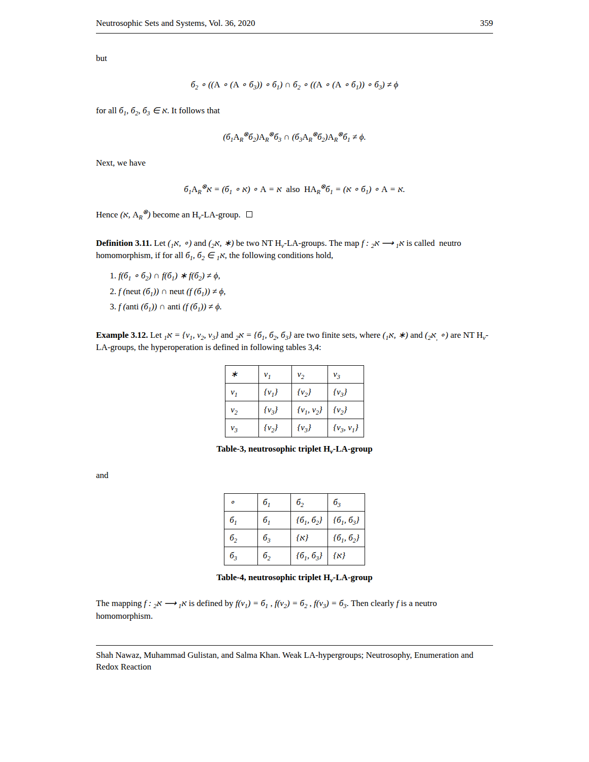Neutrosophic Sets and Systems, Vol. 36, 2020 359
but
б2 ∘ ((A ∘ (A ∘ б3)) ∘ б1) ∩ б2 ∘ ((A ∘ (A ∘ б1)) ∘ б3) ≠ ϕ
for all б1, б2, б3 ∈ א. It follows that
(б1AR⊗б2)AR⊗б3 ∩ (б3AR⊗б2)AR⊗б1 ≠ ϕ.
Next, we have
б1AR⊗א = (б1 ∘ א) ∘ A = א also HAR⊗б1 = (א ∘ б1) ∘ A = א.
Hence (א, AR⊗) become an Hv-LA-group.
Definition 3.11. Let (א1, ∘) and (א2, ∗) be two NT Hv-LA-groups. The map f : א1 ⟶ א2 is called neutro homomorphism, if for all б1, б2 ∈ א1, the following conditions hold,
f(б1 ∘ б2) ∩ f(б1) ∗ f(б2) ≠ ϕ,
f (neut (б1)) ∩ neut (f (б1)) ≠ ϕ,
f (anti (б1)) ∩ anti (f (б1)) ≠ ϕ.
Example 3.12. Let א1 = {v1, v2, v3} and א2 = {б1, б2, б3} are two finite sets, where (א1, ∗) and (א2, ∘) are NT Hv-LA-groups, the hyperoperation is defined in following tables 3,4:
| ∗ | v 1 | v 2 | v 3 |
| --- | --- | --- | --- |
| v 1 | {v 1 } | {v 2 } | {v 3 } |
| v 2 | {v 3 } | {v 1 , v 2 } | {v 2 } |
| v 3 | {v 2 } | {v 3 } | {v 3 , v 1 } |
Table-3, neutrosophic triplet Hv-LA-group
and
| ∘ | б 1 | б 2 | б 3 |
| --- | --- | --- | --- |
| б 1 | б 1 | {б 1 , б 2 } | {б 1 , б 3 } |
| б 2 | б 3 | {א} | {б 1 , б 2 } |
| б 3 | б 2 | {б 1 , б 3 } | {א} |
Table-4, neutrosophic triplet Hv-LA-group
The mapping f : א1 ⟶ א2 is defined by f(v1) = б1 , f(v2) = б2 , f(v3) = б3. Then clearly f is a neutro homomorphism.
Shah Nawaz, Muhammad Gulistan, and Salma Khan. Weak LA-hypergroups; Neutrosophy, Enumeration and Redox Reaction